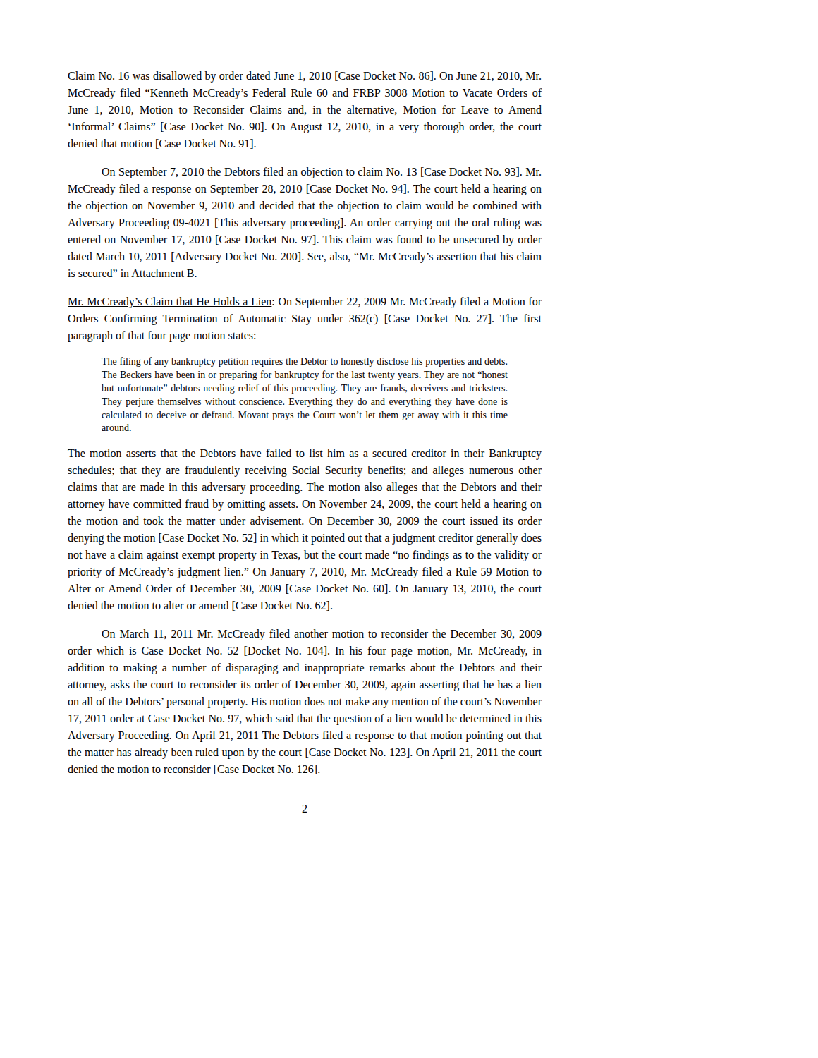Claim No. 16 was disallowed by order dated June 1, 2010 [Case Docket No. 86]. On June 21, 2010, Mr. McCready filed “Kenneth McCready’s Federal Rule 60 and FRBP 3008 Motion to Vacate Orders of June 1, 2010, Motion to Reconsider Claims and, in the alternative, Motion for Leave to Amend ‘Informal’ Claims” [Case Docket No. 90]. On August 12, 2010, in a very thorough order, the court denied that motion [Case Docket No. 91].
On September 7, 2010 the Debtors filed an objection to claim No. 13 [Case Docket No. 93]. Mr. McCready filed a response on September 28, 2010 [Case Docket No. 94]. The court held a hearing on the objection on November 9, 2010 and decided that the objection to claim would be combined with Adversary Proceeding 09-4021 [This adversary proceeding]. An order carrying out the oral ruling was entered on November 17, 2010 [Case Docket No. 97]. This claim was found to be unsecured by order dated March 10, 2011 [Adversary Docket No. 200]. See, also, “Mr. McCready’s assertion that his claim is secured” in Attachment B.
Mr. McCready’s Claim that He Holds a Lien: On September 22, 2009 Mr. McCready filed a Motion for Orders Confirming Termination of Automatic Stay under 362(c) [Case Docket No. 27]. The first paragraph of that four page motion states:
The filing of any bankruptcy petition requires the Debtor to honestly disclose his properties and debts. The Beckers have been in or preparing for bankruptcy for the last twenty years. They are not “honest but unfortunate” debtors needing relief of this proceeding. They are frauds, deceivers and tricksters. They perjure themselves without conscience. Everything they do and everything they have done is calculated to deceive or defraud. Movant prays the Court won’t let them get away with it this time around.
The motion asserts that the Debtors have failed to list him as a secured creditor in their Bankruptcy schedules; that they are fraudulently receiving Social Security benefits; and alleges numerous other claims that are made in this adversary proceeding. The motion also alleges that the Debtors and their attorney have committed fraud by omitting assets. On November 24, 2009, the court held a hearing on the motion and took the matter under advisement. On December 30, 2009 the court issued its order denying the motion [Case Docket No. 52] in which it pointed out that a judgment creditor generally does not have a claim against exempt property in Texas, but the court made “no findings as to the validity or priority of McCready’s judgment lien.” On January 7, 2010, Mr. McCready filed a Rule 59 Motion to Alter or Amend Order of December 30, 2009 [Case Docket No. 60]. On January 13, 2010, the court denied the motion to alter or amend [Case Docket No. 62].
On March 11, 2011 Mr. McCready filed another motion to reconsider the December 30, 2009 order which is Case Docket No. 52 [Docket No. 104]. In his four page motion, Mr. McCready, in addition to making a number of disparaging and inappropriate remarks about the Debtors and their attorney, asks the court to reconsider its order of December 30, 2009, again asserting that he has a lien on all of the Debtors’ personal property. His motion does not make any mention of the court’s November 17, 2011 order at Case Docket No. 97, which said that the question of a lien would be determined in this Adversary Proceeding. On April 21, 2011 The Debtors filed a response to that motion pointing out that the matter has already been ruled upon by the court [Case Docket No. 123]. On April 21, 2011 the court denied the motion to reconsider [Case Docket No. 126].
2